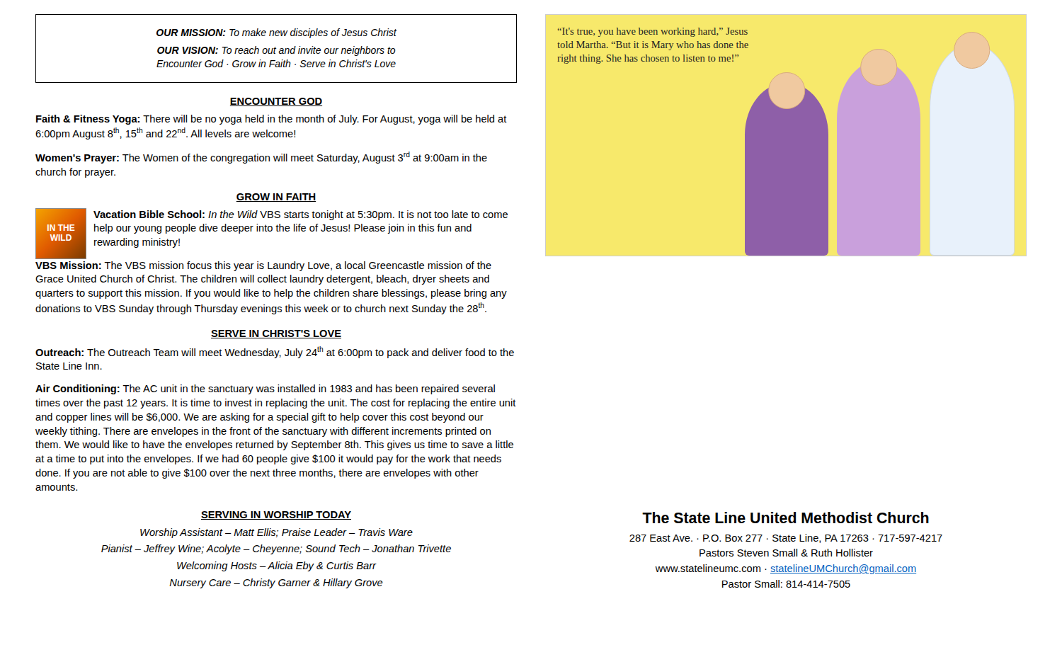OUR MISSION: To make new disciples of Jesus Christ
OUR VISION: To reach out and invite our neighbors to
Encounter God · Grow in Faith · Serve in Christ's Love
ENCOUNTER GOD
Faith & Fitness Yoga: There will be no yoga held in the month of July. For August, yoga will be held at 6:00pm August 8th, 15th and 22nd. All levels are welcome!
Women's Prayer: The Women of the congregation will meet Saturday, August 3rd at 9:00am in the church for prayer.
GROW IN FAITH
IN THE WILD
Vacation Bible School: In the Wild VBS starts tonight at 5:30pm. It is not too late to come help our young people dive deeper into the life of Jesus! Please join in this fun and rewarding ministry!
VBS Mission: The VBS mission focus this year is Laundry Love, a local Greencastle mission of the Grace United Church of Christ. The children will collect laundry detergent, bleach, dryer sheets and quarters to support this mission. If you would like to help the children share blessings, please bring any donations to VBS Sunday through Thursday evenings this week or to church next Sunday the 28th.
SERVE IN CHRIST'S LOVE
Outreach: The Outreach Team will meet Wednesday, July 24th at 6:00pm to pack and deliver food to the State Line Inn.
Air Conditioning: The AC unit in the sanctuary was installed in 1983 and has been repaired several times over the past 12 years. It is time to invest in replacing the unit. The cost for replacing the entire unit and copper lines will be $6,000. We are asking for a special gift to help cover this cost beyond our weekly tithing. There are envelopes in the front of the sanctuary with different increments printed on them. We would like to have the envelopes returned by September 8th. This gives us time to save a little at a time to put into the envelopes. If we had 60 people give $100 it would pay for the work that needs done. If you are not able to give $100 over the next three months, there are envelopes with other amounts.
SERVING IN WORSHIP TODAY
Worship Assistant – Matt Ellis; Praise Leader – Travis Ware
Pianist – Jeffrey Wine; Acolyte – Cheyenne; Sound Tech – Jonathan Trivette
Welcoming Hosts – Alicia Eby & Curtis Barr
Nursery Care – Christy Garner & Hillary Grove
“It's true, you have been working hard,” Jesus told Martha. “But it is Mary who has done the right thing. She has chosen to listen to me!”
The State Line United Methodist Church
287 East Ave. · P.O. Box 277 · State Line, PA 17263 · 717-597-4217
Pastors Steven Small & Ruth Hollister
www.statelineumc.com · statelineUMChurch@gmail.com
Pastor Small: 814-414-7505